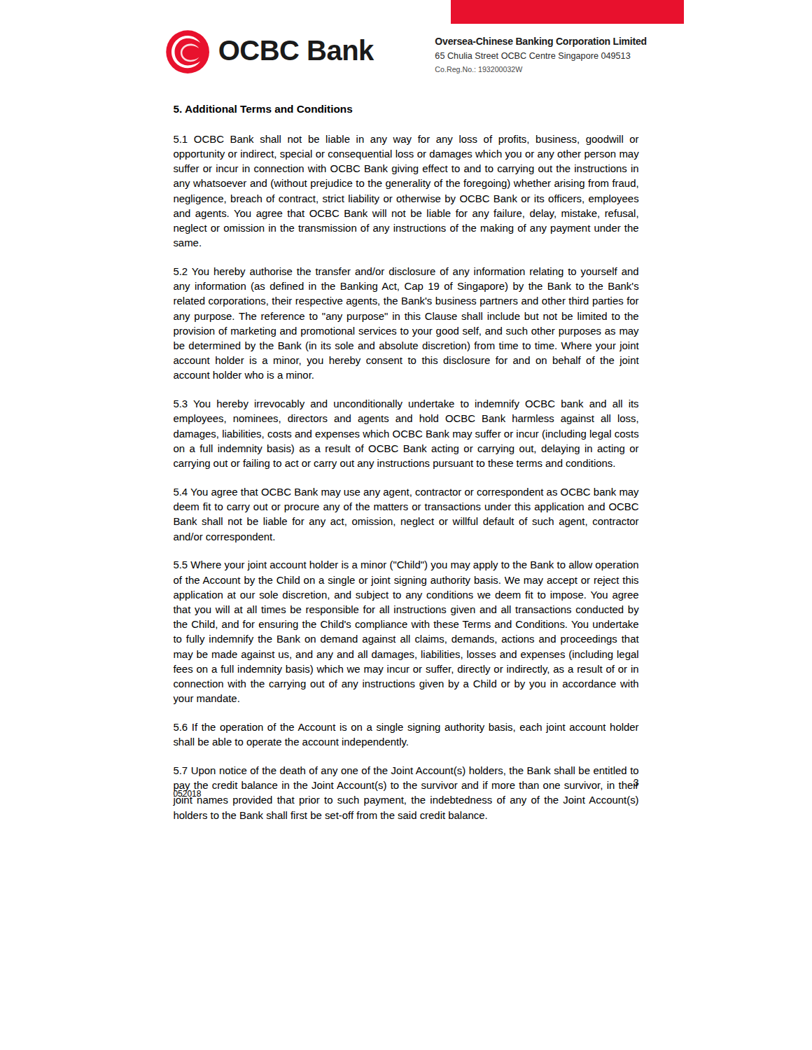OCBC Bank
Oversea-Chinese Banking Corporation Limited
65 Chulia Street OCBC Centre Singapore 049513
Co.Reg.No.: 193200032W
5. Additional Terms and Conditions
5.1 OCBC Bank shall not be liable in any way for any loss of profits, business, goodwill or opportunity or indirect, special or consequential loss or damages which you or any other person may suffer or incur in connection with OCBC Bank giving effect to and to carrying out the instructions in any whatsoever and (without prejudice to the generality of the foregoing) whether arising from fraud, negligence, breach of contract, strict liability or otherwise by OCBC Bank or its officers, employees and agents. You agree that OCBC Bank will not be liable for any failure, delay, mistake, refusal, neglect or omission in the transmission of any instructions of the making of any payment under the same.
5.2 You hereby authorise the transfer and/or disclosure of any information relating to yourself and any information (as defined in the Banking Act, Cap 19 of Singapore) by the Bank to the Bank's related corporations, their respective agents, the Bank's business partners and other third parties for any purpose. The reference to "any purpose" in this Clause shall include but not be limited to the provision of marketing and promotional services to your good self, and such other purposes as may be determined by the Bank (in its sole and absolute discretion) from time to time. Where your joint account holder is a minor, you hereby consent to this disclosure for and on behalf of the joint account holder who is a minor.
5.3 You hereby irrevocably and unconditionally undertake to indemnify OCBC bank and all its employees, nominees, directors and agents and hold OCBC Bank harmless against all loss, damages, liabilities, costs and expenses which OCBC Bank may suffer or incur (including legal costs on a full indemnity basis) as a result of OCBC Bank acting or carrying out, delaying in acting or carrying out or failing to act or carry out any instructions pursuant to these terms and conditions.
5.4 You agree that OCBC Bank may use any agent, contractor or correspondent as OCBC bank may deem fit to carry out or procure any of the matters or transactions under this application and OCBC Bank shall not be liable for any act, omission, neglect or willful default of such agent, contractor and/or correspondent.
5.5 Where your joint account holder is a minor ("Child") you may apply to the Bank to allow operation of the Account by the Child on a single or joint signing authority basis. We may accept or reject this application at our sole discretion, and subject to any conditions we deem fit to impose. You agree that you will at all times be responsible for all instructions given and all transactions conducted by the Child, and for ensuring the Child's compliance with these Terms and Conditions. You undertake to fully indemnify the Bank on demand against all claims, demands, actions and proceedings that may be made against us, and any and all damages, liabilities, losses and expenses (including legal fees on a full indemnity basis) which we may incur or suffer, directly or indirectly, as a result of or in connection with the carrying out of any instructions given by a Child or by you in accordance with your mandate.
5.6 If the operation of the Account is on a single signing authority basis, each joint account holder shall be able to operate the account independently.
5.7 Upon notice of the death of any one of the Joint Account(s) holders, the Bank shall be entitled to pay the credit balance in the Joint Account(s) to the survivor and if more than one survivor, in their joint names provided that prior to such payment, the indebtedness of any of the Joint Account(s) holders to the Bank shall first be set-off from the said credit balance.
052018
3